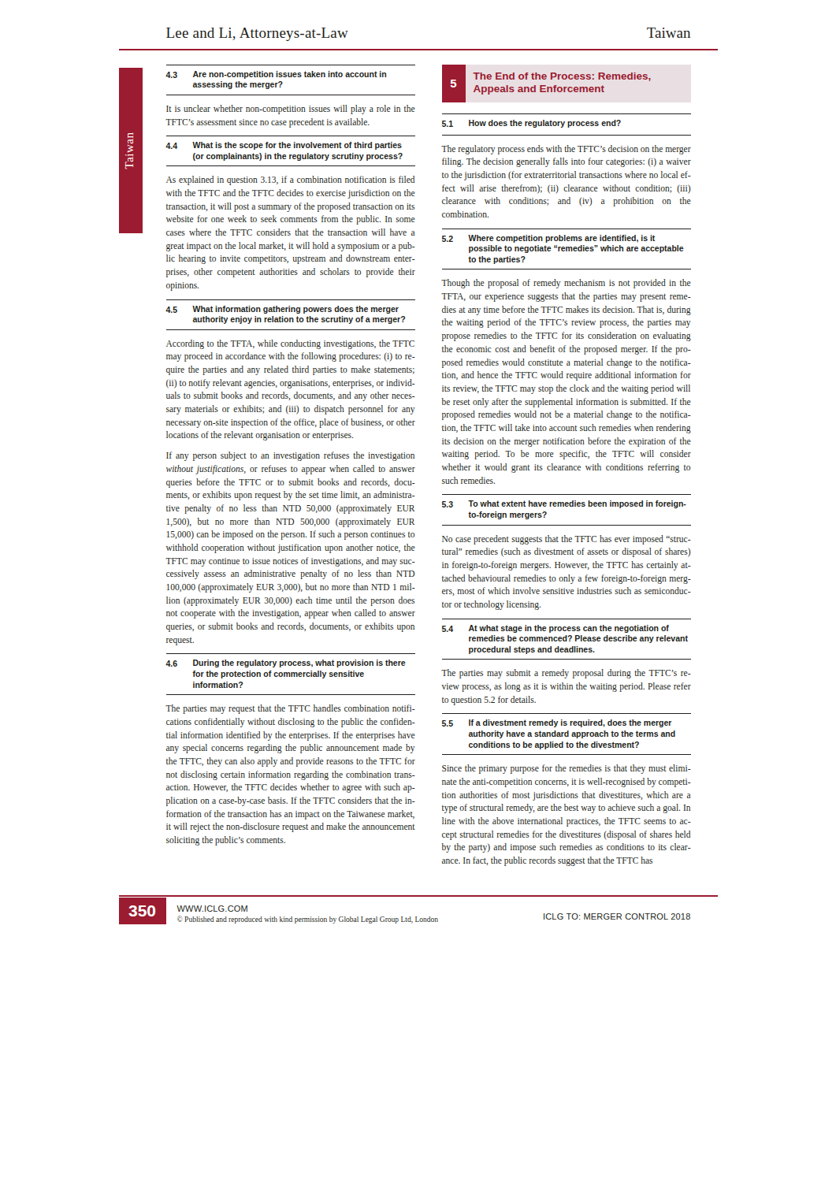Lee and Li, Attorneys-at-Law
Taiwan
Taiwan
| 4.3 | Are non-competition issues taken into account in assessing the merger? |
It is unclear whether non-competition issues will play a role in the TFTC’s assessment since no case precedent is available.
| 4.4 | What is the scope for the involvement of third parties (or complainants) in the regulatory scrutiny process? |
As explained in question 3.13, if a combination notification is filed with the TFTC and the TFTC decides to exercise jurisdiction on the transaction, it will post a summary of the proposed transaction on its website for one week to seek comments from the public. In some cases where the TFTC considers that the transaction will have a great impact on the local market, it will hold a symposium or a public hearing to invite competitors, upstream and downstream enterprises, other competent authorities and scholars to provide their opinions.
| 4.5 | What information gathering powers does the merger authority enjoy in relation to the scrutiny of a merger? |
According to the TFTA, while conducting investigations, the TFTC may proceed in accordance with the following procedures: (i) to require the parties and any related third parties to make statements; (ii) to notify relevant agencies, organisations, enterprises, or individuals to submit books and records, documents, and any other necessary materials or exhibits; and (iii) to dispatch personnel for any necessary on-site inspection of the office, place of business, or other locations of the relevant organisation or enterprises.
If any person subject to an investigation refuses the investigation without justifications, or refuses to appear when called to answer queries before the TFTC or to submit books and records, documents, or exhibits upon request by the set time limit, an administrative penalty of no less than NTD 50,000 (approximately EUR 1,500), but no more than NTD 500,000 (approximately EUR 15,000) can be imposed on the person. If such a person continues to withhold cooperation without justification upon another notice, the TFTC may continue to issue notices of investigations, and may successively assess an administrative penalty of no less than NTD 100,000 (approximately EUR 3,000), but no more than NTD 1 million (approximately EUR 30,000) each time until the person does not cooperate with the investigation, appear when called to answer queries, or submit books and records, documents, or exhibits upon request.
| 4.6 | During the regulatory process, what provision is there for the protection of commercially sensitive information? |
The parties may request that the TFTC handles combination notifications confidentially without disclosing to the public the confidential information identified by the enterprises. If the enterprises have any special concerns regarding the public announcement made by the TFTC, they can also apply and provide reasons to the TFTC for not disclosing certain information regarding the combination transaction. However, the TFTC decides whether to agree with such application on a case-by-case basis. If the TFTC considers that the information of the transaction has an impact on the Taiwanese market, it will reject the non-disclosure request and make the announcement soliciting the public’s comments.
5
The End of the Process: Remedies, Appeals and Enforcement
| 5.1 | How does the regulatory process end? |
The regulatory process ends with the TFTC’s decision on the merger filing. The decision generally falls into four categories: (i) a waiver to the jurisdiction (for extraterritorial transactions where no local effect will arise therefrom); (ii) clearance without condition; (iii) clearance with conditions; and (iv) a prohibition on the combination.
| 5.2 | Where competition problems are identified, is it possible to negotiate “remedies” which are acceptable to the parties? |
Though the proposal of remedy mechanism is not provided in the TFTA, our experience suggests that the parties may present remedies at any time before the TFTC makes its decision. That is, during the waiting period of the TFTC’s review process, the parties may propose remedies to the TFTC for its consideration on evaluating the economic cost and benefit of the proposed merger. If the proposed remedies would constitute a material change to the notification, and hence the TFTC would require additional information for its review, the TFTC may stop the clock and the waiting period will be reset only after the supplemental information is submitted. If the proposed remedies would not be a material change to the notification, the TFTC will take into account such remedies when rendering its decision on the merger notification before the expiration of the waiting period. To be more specific, the TFTC will consider whether it would grant its clearance with conditions referring to such remedies.
| 5.3 | To what extent have remedies been imposed in foreign-to-foreign mergers? |
No case precedent suggests that the TFTC has ever imposed “structural” remedies (such as divestment of assets or disposal of shares) in foreign-to-foreign mergers. However, the TFTC has certainly attached behavioural remedies to only a few foreign-to-foreign mergers, most of which involve sensitive industries such as semiconductor or technology licensing.
| 5.4 | At what stage in the process can the negotiation of remedies be commenced? Please describe any relevant procedural steps and deadlines. |
The parties may submit a remedy proposal during the TFTC’s review process, as long as it is within the waiting period. Please refer to question 5.2 for details.
| 5.5 | If a divestment remedy is required, does the merger authority have a standard approach to the terms and conditions to be applied to the divestment? |
Since the primary purpose for the remedies is that they must eliminate the anti-competition concerns, it is well-recognised by competition authorities of most jurisdictions that divestitures, which are a type of structural remedy, are the best way to achieve such a goal. In line with the above international practices, the TFTC seems to accept structural remedies for the divestitures (disposal of shares held by the party) and impose such remedies as conditions to its clearance. In fact, the public records suggest that the TFTC has
350
WWW.ICLG.COM
© Published and reproduced with kind permission by Global Legal Group Ltd, London
ICLG TO: MERGER CONTROL 2018